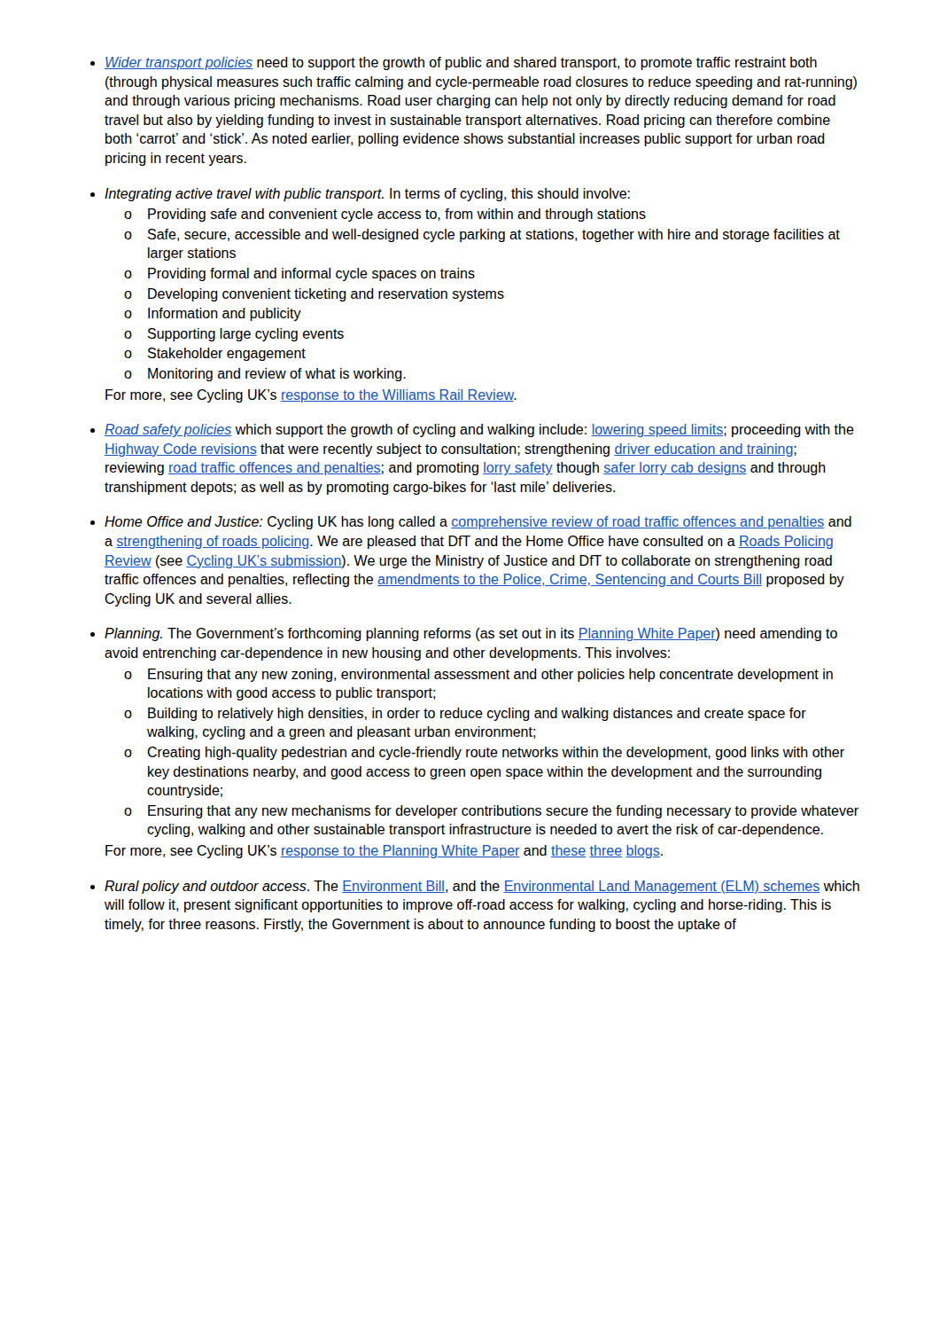Wider transport policies need to support the growth of public and shared transport, to promote traffic restraint both (through physical measures such traffic calming and cycle-permeable road closures to reduce speeding and rat-running) and through various pricing mechanisms. Road user charging can help not only by directly reducing demand for road travel but also by yielding funding to invest in sustainable transport alternatives. Road pricing can therefore combine both ‘carrot’ and ‘stick’. As noted earlier, polling evidence shows substantial increases public support for urban road pricing in recent years.
Integrating active travel with public transport. In terms of cycling, this should involve:
Providing safe and convenient cycle access to, from within and through stations
Safe, secure, accessible and well-designed cycle parking at stations, together with hire and storage facilities at larger stations
Providing formal and informal cycle spaces on trains
Developing convenient ticketing and reservation systems
Information and publicity
Supporting large cycling events
Stakeholder engagement
Monitoring and review of what is working.
For more, see Cycling UK’s response to the Williams Rail Review.
Road safety policies which support the growth of cycling and walking include: lowering speed limits; proceeding with the Highway Code revisions that were recently subject to consultation; strengthening driver education and training; reviewing road traffic offences and penalties; and promoting lorry safety though safer lorry cab designs and through transhipment depots; as well as by promoting cargo-bikes for ‘last mile’ deliveries.
Home Office and Justice: Cycling UK has long called a comprehensive review of road traffic offences and penalties and a strengthening of roads policing. We are pleased that DfT and the Home Office have consulted on a Roads Policing Review (see Cycling UK’s submission). We urge the Ministry of Justice and DfT to collaborate on strengthening road traffic offences and penalties, reflecting the amendments to the Police, Crime, Sentencing and Courts Bill proposed by Cycling UK and several allies.
Planning. The Government’s forthcoming planning reforms (as set out in its Planning White Paper) need amending to avoid entrenching car-dependence in new housing and other developments. This involves:
Ensuring that any new zoning, environmental assessment and other policies help concentrate development in locations with good access to public transport;
Building to relatively high densities, in order to reduce cycling and walking distances and create space for walking, cycling and a green and pleasant urban environment;
Creating high-quality pedestrian and cycle-friendly route networks within the development, good links with other key destinations nearby, and good access to green open space within the development and the surrounding countryside;
Ensuring that any new mechanisms for developer contributions secure the funding necessary to provide whatever cycling, walking and other sustainable transport infrastructure is needed to avert the risk of car-dependence.
For more, see Cycling UK’s response to the Planning White Paper and these three blogs.
Rural policy and outdoor access. The Environment Bill, and the Environmental Land Management (ELM) schemes which will follow it, present significant opportunities to improve off-road access for walking, cycling and horse-riding. This is timely, for three reasons. Firstly, the Government is about to announce funding to boost the uptake of